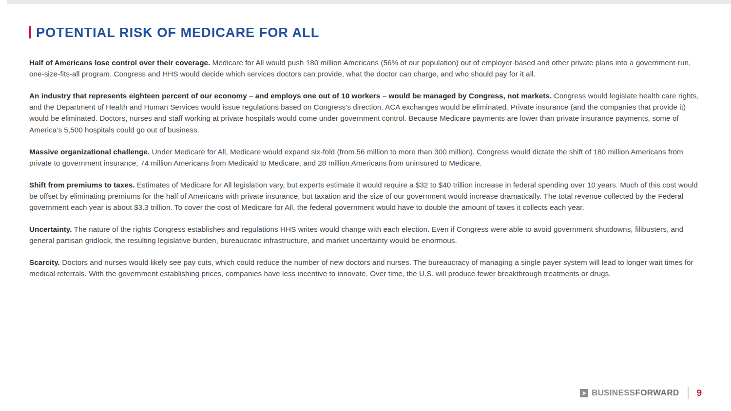Potential Risk of Medicare for All
Half of Americans lose control over their coverage. Medicare for All would push 180 million Americans (56% of our population) out of employer-based and other private plans into a government-run, one-size-fits-all program. Congress and HHS would decide which services doctors can provide, what the doctor can charge, and who should pay for it all.
An industry that represents eighteen percent of our economy – and employs one out of 10 workers – would be managed by Congress, not markets. Congress would legislate health care rights, and the Department of Health and Human Services would issue regulations based on Congress's direction. ACA exchanges would be eliminated. Private insurance (and the companies that provide it) would be eliminated. Doctors, nurses and staff working at private hospitals would come under government control. Because Medicare payments are lower than private insurance payments, some of America’s 5,500 hospitals could go out of business.
Massive organizational challenge. Under Medicare for All, Medicare would expand six-fold (from 56 million to more than 300 million). Congress would dictate the shift of 180 million Americans from private to government insurance, 74 million Americans from Medicaid to Medicare, and 28 million Americans from uninsured to Medicare.
Shift from premiums to taxes. Estimates of Medicare for All legislation vary, but experts estimate it would require a $32 to $40 trillion increase in federal spending over 10 years. Much of this cost would be offset by eliminating premiums for the half of Americans with private insurance, but taxation and the size of our government would increase dramatically. The total revenue collected by the Federal government each year is about $3.3 trillion. To cover the cost of Medicare for All, the federal government would have to double the amount of taxes it collects each year.
Uncertainty. The nature of the rights Congress establishes and regulations HHS writes would change with each election. Even if Congress were able to avoid government shutdowns, filibusters, and general partisan gridlock, the resulting legislative burden, bureaucratic infrastructure, and market uncertainty would be enormous.
Scarcity. Doctors and nurses would likely see pay cuts, which could reduce the number of new doctors and nurses. The bureaucracy of managing a single payer system will lead to longer wait times for medical referrals. With the government establishing prices, companies have less incentive to innovate. Over time, the U.S. will produce fewer breakthrough treatments or drugs.
➤ BusinessForward 9